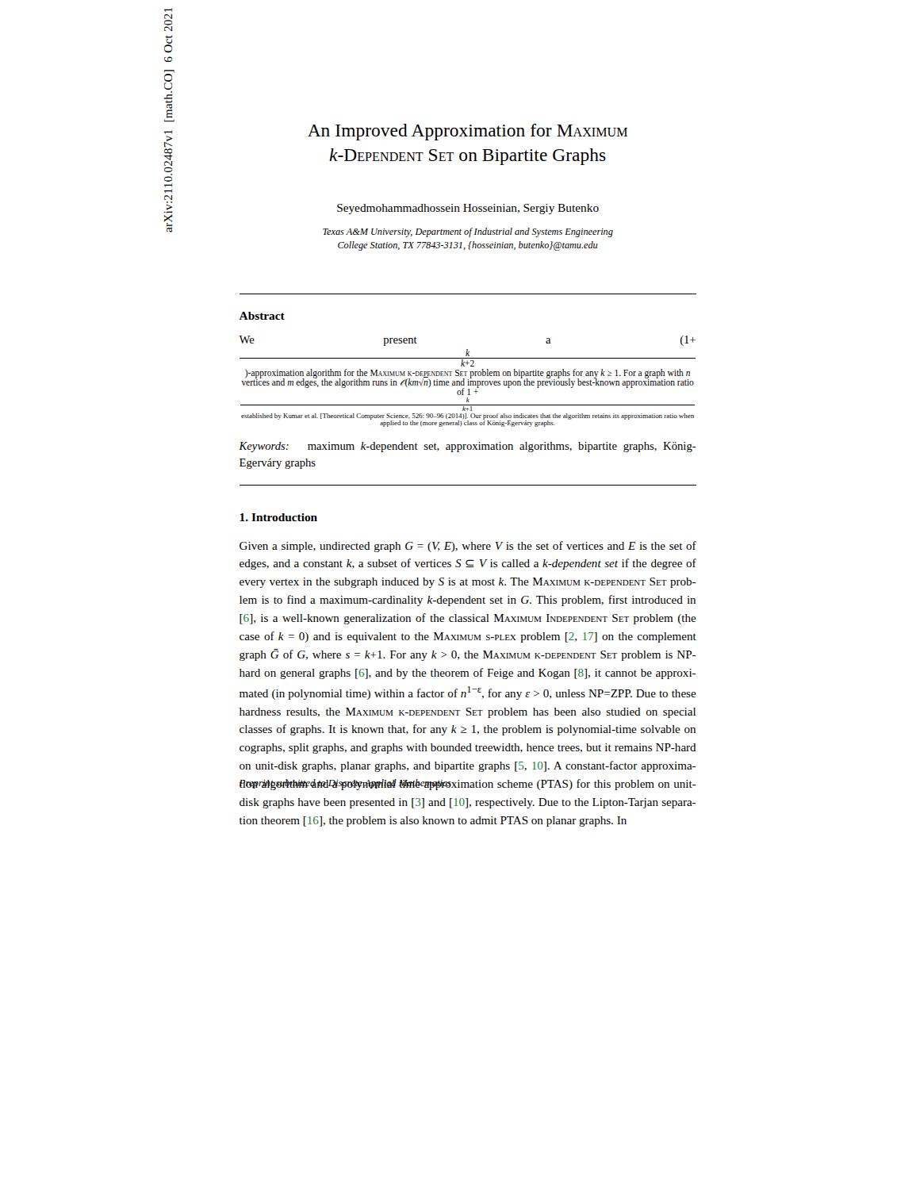arXiv:2110.02487v1 [math.CO] 6 Oct 2021
An Improved Approximation for Maximum
k-Dependent Set on Bipartite Graphs
Seyedmohammadhossein Hosseinian, Sergiy Butenko
Texas A&M University, Department of Industrial and Systems Engineering
College Station, TX 77843-3131, {hosseinian, butenko}@tamu.edu
Abstract
We present a (1+kk+2)-approximation algorithm for the Maximum k-dependent Set problem on bipartite graphs for any k ≥ 1. For a graph with n vertices and m edges, the algorithm runs in 𝒪(km√n) time and improves upon the previously best-known approximation ratio of 1 + kk+1 established by Kumar et al. [Theoretical Computer Science, 526: 90–96 (2014)]. Our proof also indicates that the algorithm retains its approximation ratio when applied to the (more general) class of König-Egerváry graphs.
Keywords: maximum k-dependent set, approximation algorithms, bipartite graphs, König-Egerváry graphs
1. Introduction
Given a simple, undirected graph G = (V, E), where V is the set of vertices and E is the set of edges, and a constant k, a subset of vertices S ⊆ V is called a k-dependent set if the degree of every vertex in the subgraph induced by S is at most k. The Maximum k-dependent Set problem is to find a maximum-cardinality k-dependent set in G. This problem, first introduced in [6], is a well-known generalization of the classical Maximum Independent Set problem (the case of k = 0) and is equivalent to the Maximum s-plex problem [2, 17] on the complement graph Ḡ of G, where s = k+1. For any k > 0, the Maximum k-dependent Set problem is NP-hard on general graphs [6], and by the theorem of Feige and Kogan [8], it cannot be approximated (in polynomial time) within a factor of n1−ε, for any ε > 0, unless NP=ZPP. Due to these hardness results, the Maximum k-dependent Set problem has been also studied on special classes of graphs. It is known that, for any k ≥ 1, the problem is polynomial-time solvable on cographs, split graphs, and graphs with bounded treewidth, hence trees, but it remains NP-hard on unit-disk graphs, planar graphs, and bipartite graphs [5, 10]. A constant-factor approximation algorithm and a polynomial time approximation scheme (PTAS) for this problem on unit-disk graphs have been presented in [3] and [10], respectively. Due to the Lipton-Tarjan separation theorem [16], the problem is also known to admit PTAS on planar graphs. In
Preprint submitted to Discrete Applied Mathematics